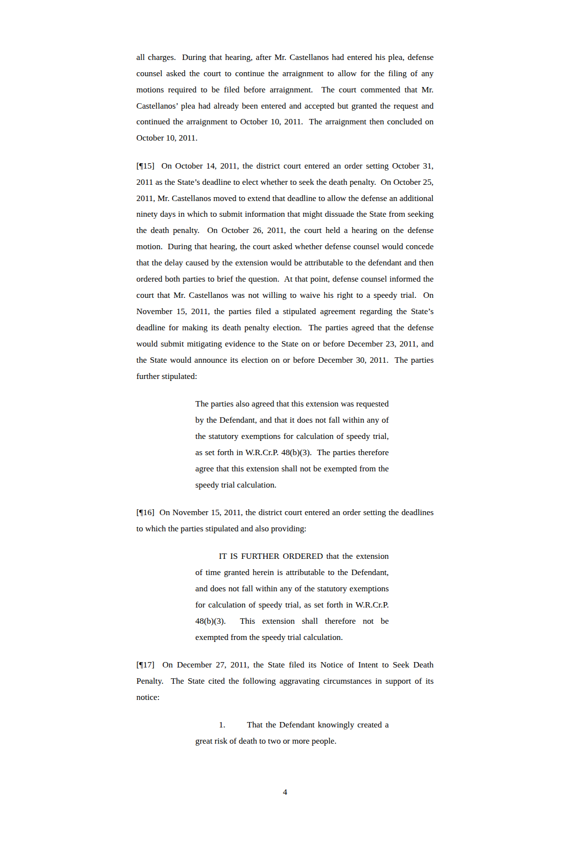all charges. During that hearing, after Mr. Castellanos had entered his plea, defense counsel asked the court to continue the arraignment to allow for the filing of any motions required to be filed before arraignment. The court commented that Mr. Castellanos’ plea had already been entered and accepted but granted the request and continued the arraignment to October 10, 2011. The arraignment then concluded on October 10, 2011.
[¶15] On October 14, 2011, the district court entered an order setting October 31, 2011 as the State’s deadline to elect whether to seek the death penalty. On October 25, 2011, Mr. Castellanos moved to extend that deadline to allow the defense an additional ninety days in which to submit information that might dissuade the State from seeking the death penalty. On October 26, 2011, the court held a hearing on the defense motion. During that hearing, the court asked whether defense counsel would concede that the delay caused by the extension would be attributable to the defendant and then ordered both parties to brief the question. At that point, defense counsel informed the court that Mr. Castellanos was not willing to waive his right to a speedy trial. On November 15, 2011, the parties filed a stipulated agreement regarding the State’s deadline for making its death penalty election. The parties agreed that the defense would submit mitigating evidence to the State on or before December 23, 2011, and the State would announce its election on or before December 30, 2011. The parties further stipulated:
The parties also agreed that this extension was requested by the Defendant, and that it does not fall within any of the statutory exemptions for calculation of speedy trial, as set forth in W.R.Cr.P. 48(b)(3). The parties therefore agree that this extension shall not be exempted from the speedy trial calculation.
[¶16] On November 15, 2011, the district court entered an order setting the deadlines to which the parties stipulated and also providing:
IT IS FURTHER ORDERED that the extension of time granted herein is attributable to the Defendant, and does not fall within any of the statutory exemptions for calculation of speedy trial, as set forth in W.R.Cr.P. 48(b)(3). This extension shall therefore not be exempted from the speedy trial calculation.
[¶17] On December 27, 2011, the State filed its Notice of Intent to Seek Death Penalty. The State cited the following aggravating circumstances in support of its notice:
1. That the Defendant knowingly created a great risk of death to two or more people.
4